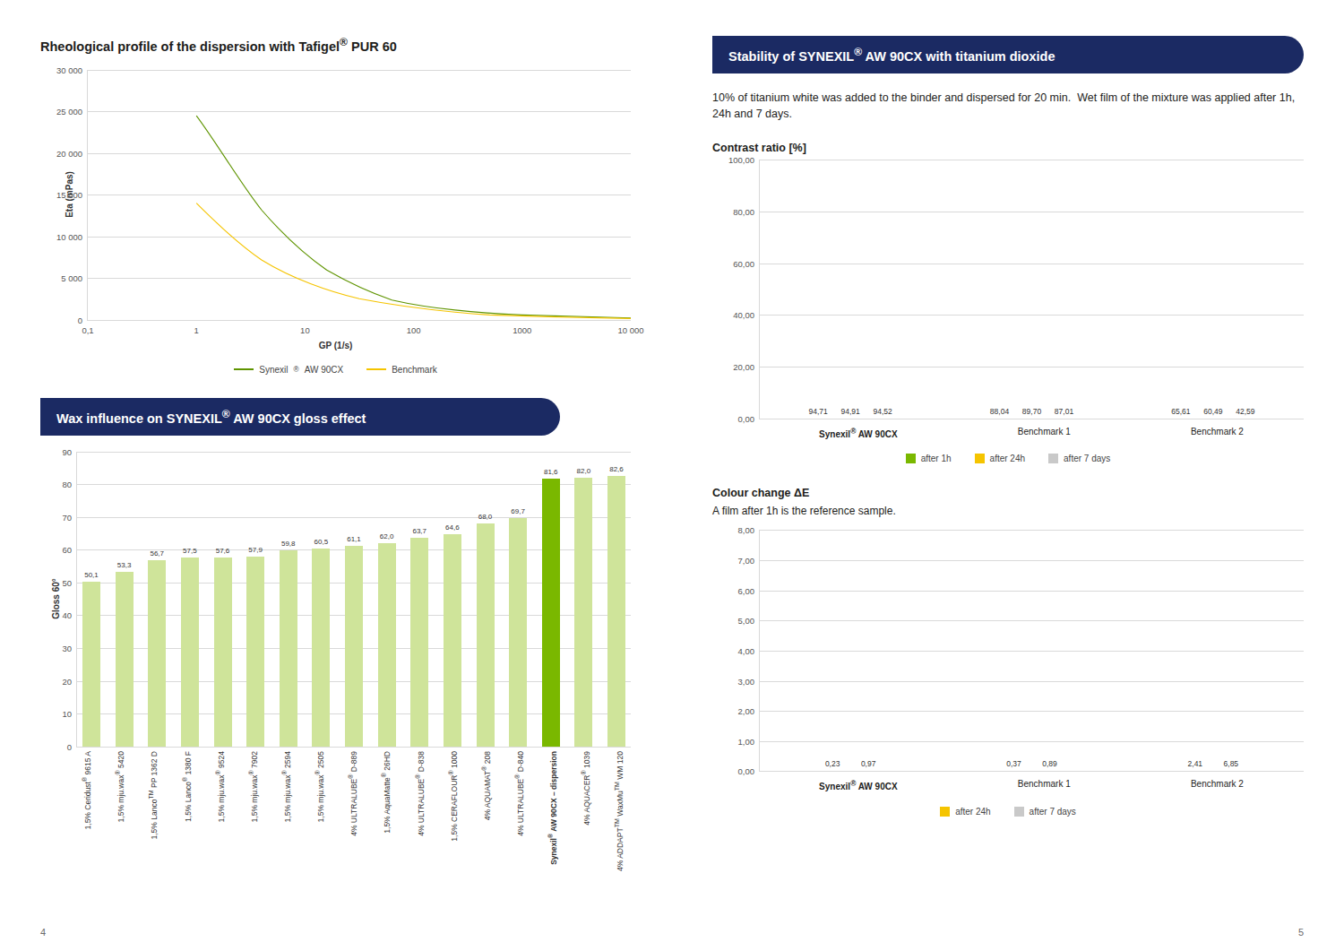Rheological profile of the dispersion with Tafigel® PUR 60
Eta (mPas)
30 000
25 000
20 000
15 000
10 000
5 000 0 0,1 1 10 100 1000 10 000
GP (1/s)
Synexil® AW 90CX Benchmark
Wax influence on SYNEXIL® AW 90CX gloss effect
Gloss 60°
90
80
70
60
50
40
30
20
10 0
50,1
53,3
56,7
57,5
57,6
57,9
59,8
60,5
61,1
62,0
63,7
64,6
68,0
69,7
81,6
82,0
82,6
1,5% Ceridust® 9615 A 1,5% mju.wax® 5420 1,5% LancoTM PP 1362 D 1,5% Lanco® 1380 F 1,5% mju.wax® 9524 1,5% mju.wax® 7902 1,5% mju.wax® 2594 1,5% mju.wax® 2505 4% ULTRALUBE® D-889 1,5% AquaMatte® 26HD 4% ULTRALUBE® D-838 1,5% CERAFLOUR® 1000 4% AQUAMAT® 208 4% ULTRALUBE® D-840 Synexil® AW 90CX – dispersion 4% AQUACER® 1039 4% ADDAPTTM WaxMuTM WM 120
4
Stability of SYNEXIL® AW 90CX with titanium dioxide
10% of titanium white was added to the binder and dispersed for 20 min. Wet film of the mixture was applied after 1h, 24h and 7 days.
Contrast ratio [%]
100,00
80,00
60,00
40,00
20,00 0,00
94,71
94,91
94,52
88,04
89,70
87,01
65,61
60,49
42,59
Synexil® AW 90CX Benchmark 1 Benchmark 2
after 1h after 24h after 7 days
Colour change ΔE
A film after 1h is the reference sample.
8,00
7,00
6,00
5,00
4,00
3,00
2,00
1,00 0,00
0,23
0,97
0,37
0,89
2,41
6,85
Synexil® AW 90CX Benchmark 1 Benchmark 2
after 24h after 7 days
5